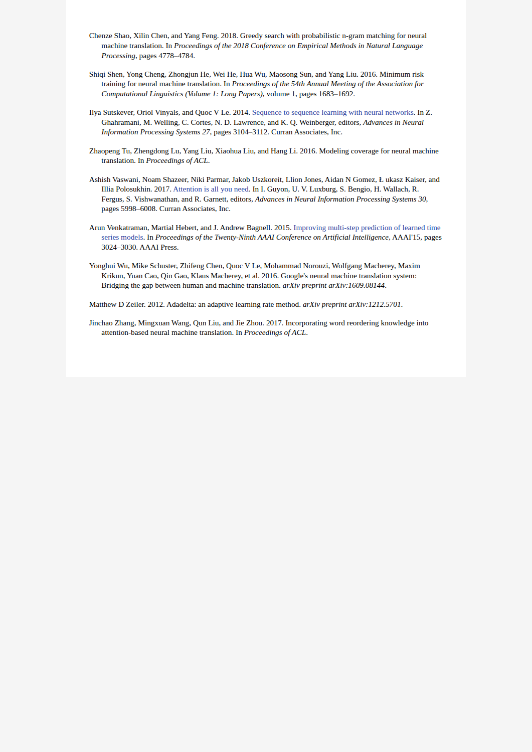Chenze Shao, Xilin Chen, and Yang Feng. 2018. Greedy search with probabilistic n-gram matching for neural machine translation. In Proceedings of the 2018 Conference on Empirical Methods in Natural Language Processing, pages 4778–4784.
Shiqi Shen, Yong Cheng, Zhongjun He, Wei He, Hua Wu, Maosong Sun, and Yang Liu. 2016. Minimum risk training for neural machine translation. In Proceedings of the 54th Annual Meeting of the Association for Computational Linguistics (Volume 1: Long Papers), volume 1, pages 1683–1692.
Ilya Sutskever, Oriol Vinyals, and Quoc V Le. 2014. Sequence to sequence learning with neural networks. In Z. Ghahramani, M. Welling, C. Cortes, N. D. Lawrence, and K. Q. Weinberger, editors, Advances in Neural Information Processing Systems 27, pages 3104–3112. Curran Associates, Inc.
Zhaopeng Tu, Zhengdong Lu, Yang Liu, Xiaohua Liu, and Hang Li. 2016. Modeling coverage for neural machine translation. In Proceedings of ACL.
Ashish Vaswani, Noam Shazeer, Niki Parmar, Jakob Uszkoreit, Llion Jones, Aidan N Gomez, Ł ukasz Kaiser, and Illia Polosukhin. 2017. Attention is all you need. In I. Guyon, U. V. Luxburg, S. Bengio, H. Wallach, R. Fergus, S. Vishwanathan, and R. Garnett, editors, Advances in Neural Information Processing Systems 30, pages 5998–6008. Curran Associates, Inc.
Arun Venkatraman, Martial Hebert, and J. Andrew Bagnell. 2015. Improving multi-step prediction of learned time series models. In Proceedings of the Twenty-Ninth AAAI Conference on Artificial Intelligence, AAAI'15, pages 3024–3030. AAAI Press.
Yonghui Wu, Mike Schuster, Zhifeng Chen, Quoc V Le, Mohammad Norouzi, Wolfgang Macherey, Maxim Krikun, Yuan Cao, Qin Gao, Klaus Macherey, et al. 2016. Google's neural machine translation system: Bridging the gap between human and machine translation. arXiv preprint arXiv:1609.08144.
Matthew D Zeiler. 2012. Adadelta: an adaptive learning rate method. arXiv preprint arXiv:1212.5701.
Jinchao Zhang, Mingxuan Wang, Qun Liu, and Jie Zhou. 2017. Incorporating word reordering knowledge into attention-based neural machine translation. In Proceedings of ACL.